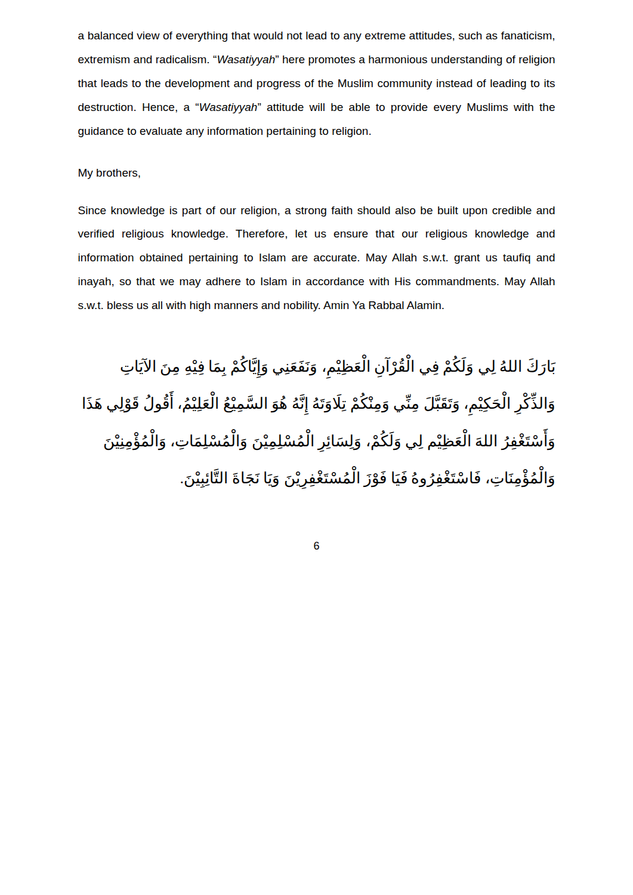a balanced view of everything that would not lead to any extreme attitudes, such as fanaticism, extremism and radicalism. “Wasatiyyah” here promotes a harmonious understanding of religion that leads to the development and progress of the Muslim community instead of leading to its destruction. Hence, a “Wasatiyyah” attitude will be able to provide every Muslims with the guidance to evaluate any information pertaining to religion.
My brothers,
Since knowledge is part of our religion, a strong faith should also be built upon credible and verified religious knowledge. Therefore, let us ensure that our religious knowledge and information obtained pertaining to Islam are accurate. May Allah s.w.t. grant us taufiq and inayah, so that we may adhere to Islam in accordance with His commandments. May Allah s.w.t. bless us all with high manners and nobility. Amin Ya Rabbal Alamin.
بَارَكَ اللهُ لِي وَلَكُمْ فِي الْقُرْآنِ الْعَظِيْمِ، وَنَفَعَنِي وَإِيَّاكُمْ بِمَا فِيْهِ مِنَ الآيَاتِ وَالذِّكْرِ الْحَكِيْمِ، وَتَقَبَّلَ مِنِّي وَمِنْكُمْ تِلَاوَتَهُ إِنَّهُ هُوَ السَّمِيْعُ الْعَلِيْمُ، أَقُولُ قَوْلِي هَذَا وَأَسْتَغْفِرُ اللهَ الْعَظِيْم لِي وَلَكُمْ، وَلِسَائِرِ الْمُسْلِمِيْنَ وَالْمُسْلِمَاتِ، وَالْمُؤْمِنِيْنَ وَالْمُؤْمِنَاتِ، فَاسْتَغْفِرُوهُ فَيَا فَوْزَ الْمُسْتَغْفِرِيْنَ وَيَا نَجَاةَ التَّائِبِيْنَ.
6